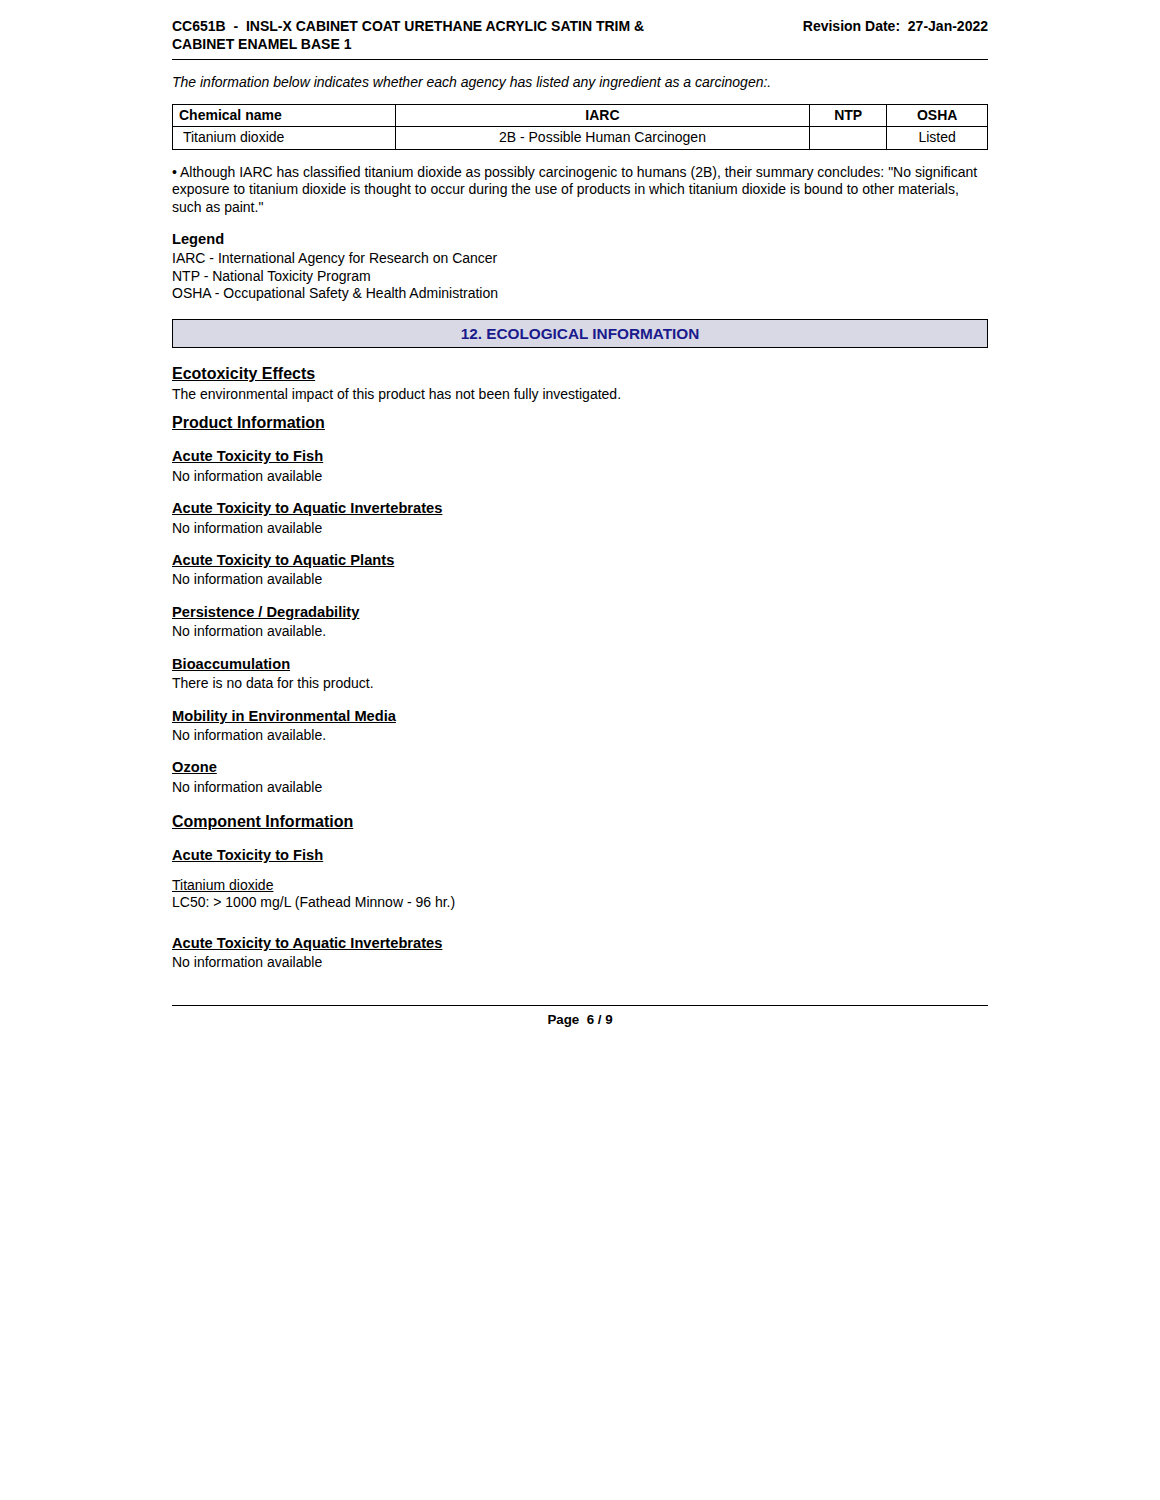CC651B - INSL-X CABINET COAT URETHANE ACRYLIC SATIN TRIM & CABINET ENAMEL BASE 1
Revision Date: 27-Jan-2022
The information below indicates whether each agency has listed any ingredient as a carcinogen:.
| Chemical name | IARC | NTP | OSHA |
| --- | --- | --- | --- |
| Titanium dioxide | 2B - Possible Human Carcinogen | | Listed |
• Although IARC has classified titanium dioxide as possibly carcinogenic to humans (2B), their summary concludes: "No significant exposure to titanium dioxide is thought to occur during the use of products in which titanium dioxide is bound to other materials, such as paint."
Legend
IARC - International Agency for Research on Cancer
NTP - National Toxicity Program
OSHA - Occupational Safety & Health Administration
12. ECOLOGICAL INFORMATION
Ecotoxicity Effects
The environmental impact of this product has not been fully investigated.
Product Information
Acute Toxicity to Fish
No information available
Acute Toxicity to Aquatic Invertebrates
No information available
Acute Toxicity to Aquatic Plants
No information available
Persistence / Degradability
No information available.
Bioaccumulation
There is no data for this product.
Mobility in Environmental Media
No information available.
Ozone
No information available
Component Information
Acute Toxicity to Fish
Titanium dioxide
LC50: > 1000 mg/L (Fathead Minnow - 96 hr.)
Acute Toxicity to Aquatic Invertebrates
No information available
Page 6 / 9